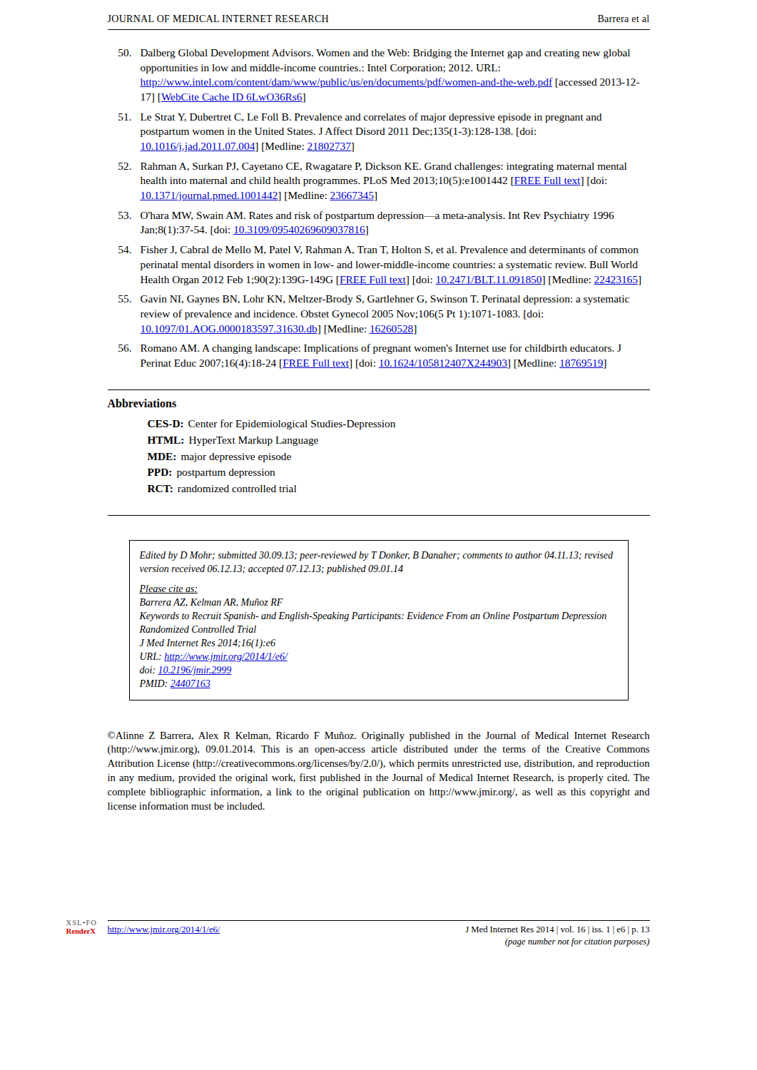JOURNAL OF MEDICAL INTERNET RESEARCH Barrera et al
50. Dalberg Global Development Advisors. Women and the Web: Bridging the Internet gap and creating new global opportunities in low and middle-income countries.: Intel Corporation; 2012. URL: http://www.intel.com/content/dam/www/public/us/en/documents/pdf/women-and-the-web.pdf [accessed 2013-12-17] [WebCite Cache ID 6LwO36Rs6]
51. Le Strat Y, Dubertret C, Le Foll B. Prevalence and correlates of major depressive episode in pregnant and postpartum women in the United States. J Affect Disord 2011 Dec;135(1-3):128-138. [doi: 10.1016/j.jad.2011.07.004] [Medline: 21802737]
52. Rahman A, Surkan PJ, Cayetano CE, Rwagatare P, Dickson KE. Grand challenges: integrating maternal mental health into maternal and child health programmes. PLoS Med 2013;10(5):e1001442 [FREE Full text] [doi: 10.1371/journal.pmed.1001442] [Medline: 23667345]
53. O'hara MW, Swain AM. Rates and risk of postpartum depression—a meta-analysis. Int Rev Psychiatry 1996 Jan;8(1):37-54. [doi: 10.3109/09540269609037816]
54. Fisher J, Cabral de Mello M, Patel V, Rahman A, Tran T, Holton S, et al. Prevalence and determinants of common perinatal mental disorders in women in low- and lower-middle-income countries: a systematic review. Bull World Health Organ 2012 Feb 1;90(2):139G-149G [FREE Full text] [doi: 10.2471/BLT.11.091850] [Medline: 22423165]
55. Gavin NI, Gaynes BN, Lohr KN, Meltzer-Brody S, Gartlehner G, Swinson T. Perinatal depression: a systematic review of prevalence and incidence. Obstet Gynecol 2005 Nov;106(5 Pt 1):1071-1083. [doi: 10.1097/01.AOG.0000183597.31630.db] [Medline: 16260528]
56. Romano AM. A changing landscape: Implications of pregnant women's Internet use for childbirth educators. J Perinat Educ 2007;16(4):18-24 [FREE Full text] [doi: 10.1624/105812407X244903] [Medline: 18769519]
Abbreviations
CES-D:
Center for Epidemiological Studies-Depression
HTML:
HyperText Markup Language
MDE:
major depressive episode
PPD:
postpartum depression
RCT:
randomized controlled trial
Edited by D Mohr; submitted 30.09.13; peer-reviewed by T Donker, B Danaher; comments to author 04.11.13; revised version received 06.12.13; accepted 07.12.13; published 09.01.14
Please cite as:
Barrera AZ, Kelman AR, Muñoz RF
Keywords to Recruit Spanish- and English-Speaking Participants: Evidence From an Online Postpartum Depression Randomized Controlled Trial
J Med Internet Res 2014;16(1):e6
URL: http://www.jmir.org/2014/1/e6/
doi: 10.2196/jmir.2999
PMID: 24407163
©Alinne Z Barrera, Alex R Kelman, Ricardo F Muñoz. Originally published in the Journal of Medical Internet Research (http://www.jmir.org), 09.01.2014. This is an open-access article distributed under the terms of the Creative Commons Attribution License (http://creativecommons.org/licenses/by/2.0/), which permits unrestricted use, distribution, and reproduction in any medium, provided the original work, first published in the Journal of Medical Internet Research, is properly cited. The complete bibliographic information, a link to the original publication on http://www.jmir.org/, as well as this copyright and license information must be included.
http://www.jmir.org/2014/1/e6/
J Med Internet Res 2014 | vol. 16 | iss. 1 | e6 | p. 13 (page number not for citation purposes)
XSL•FO
RenderX